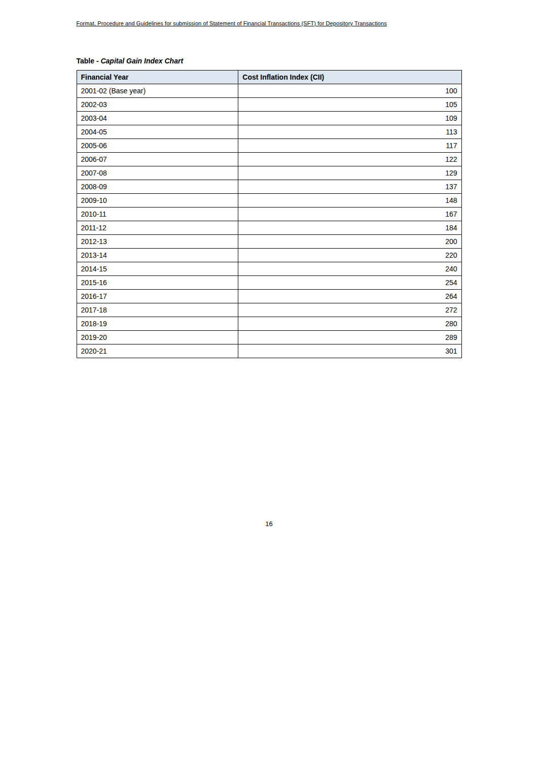Format, Procedure and Guidelines for submission of Statement of Financial Transactions (SFT) for Depository Transactions
Table - Capital Gain Index Chart
| Financial Year | Cost Inflation Index (CII) |
| --- | --- |
| 2001-02 (Base year) | 100 |
| 2002-03 | 105 |
| 2003-04 | 109 |
| 2004-05 | 113 |
| 2005-06 | 117 |
| 2006-07 | 122 |
| 2007-08 | 129 |
| 2008-09 | 137 |
| 2009-10 | 148 |
| 2010-11 | 167 |
| 2011-12 | 184 |
| 2012-13 | 200 |
| 2013-14 | 220 |
| 2014-15 | 240 |
| 2015-16 | 254 |
| 2016-17 | 264 |
| 2017-18 | 272 |
| 2018-19 | 280 |
| 2019-20 | 289 |
| 2020-21 | 301 |
16